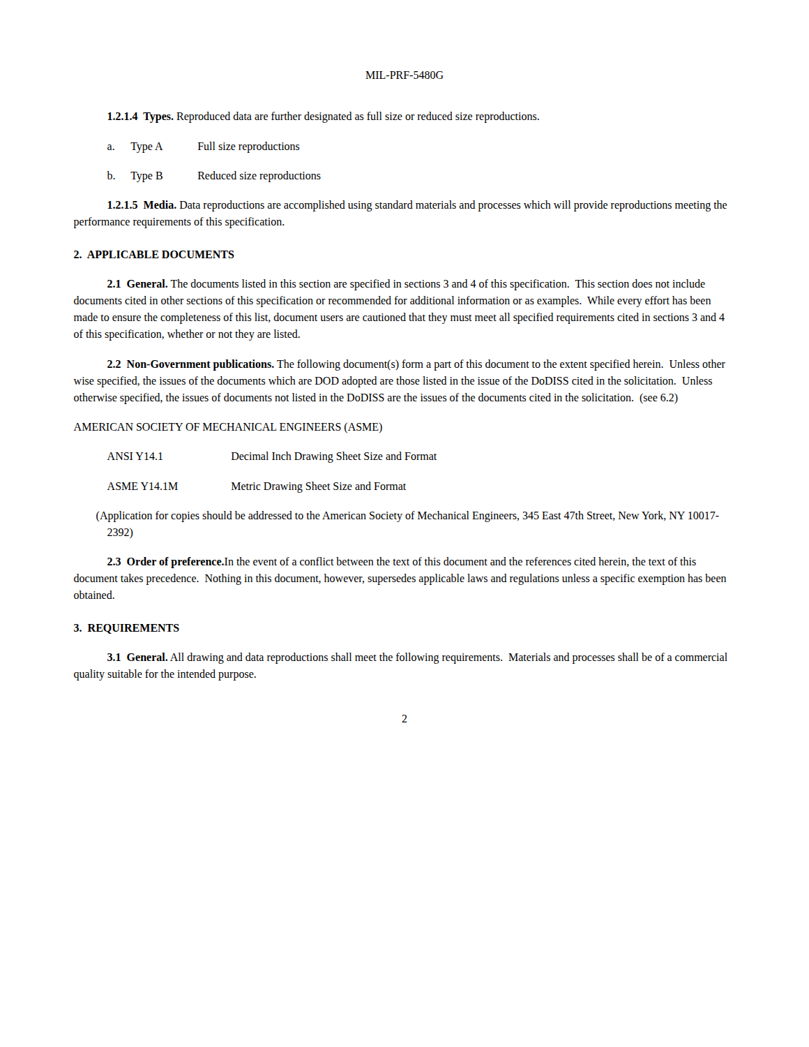MIL-PRF-5480G
1.2.1.4 Types. Reproduced data are further designated as full size or reduced size reproductions.
a. Type AFull size reproductions
b. Type BReduced size reproductions
1.2.1.5 Media. Data reproductions are accomplished using standard materials and processes which will provide reproductions meeting the performance requirements of this specification.
2. APPLICABLE DOCUMENTS
2.1 General. The documents listed in this section are specified in sections 3 and 4 of this specification. This section does not include documents cited in other sections of this specification or recommended for additional information or as examples. While every effort has been made to ensure the completeness of this list, document users are cautioned that they must meet all specified requirements cited in sections 3 and 4 of this specification, whether or not they are listed.
2.2 Non-Government publications. The following document(s) form a part of this document to the extent specified herein. Unless other wise specified, the issues of the documents which are DOD adopted are those listed in the issue of the DoDISS cited in the solicitation. Unless otherwise specified, the issues of documents not listed in the DoDISS are the issues of the documents cited in the solicitation. (see 6.2)
AMERICAN SOCIETY OF MECHANICAL ENGINEERS (ASME)
ANSI Y14.1 Decimal Inch Drawing Sheet Size and Format
ASME Y14.1MMetric Drawing Sheet Size and Format
(Application for copies should be addressed to the American Society of Mechanical Engineers, 345 East 47th Street, New York, NY 10017-2392)
2.3 Order of preference. In the event of a conflict between the text of this document and the references cited herein, the text of this document takes precedence. Nothing in this document, however, supersedes applicable laws and regulations unless a specific exemption has been obtained.
3. REQUIREMENTS
3.1 General. All drawing and data reproductions shall meet the following requirements. Materials and processes shall be of a commercial quality suitable for the intended purpose.
2